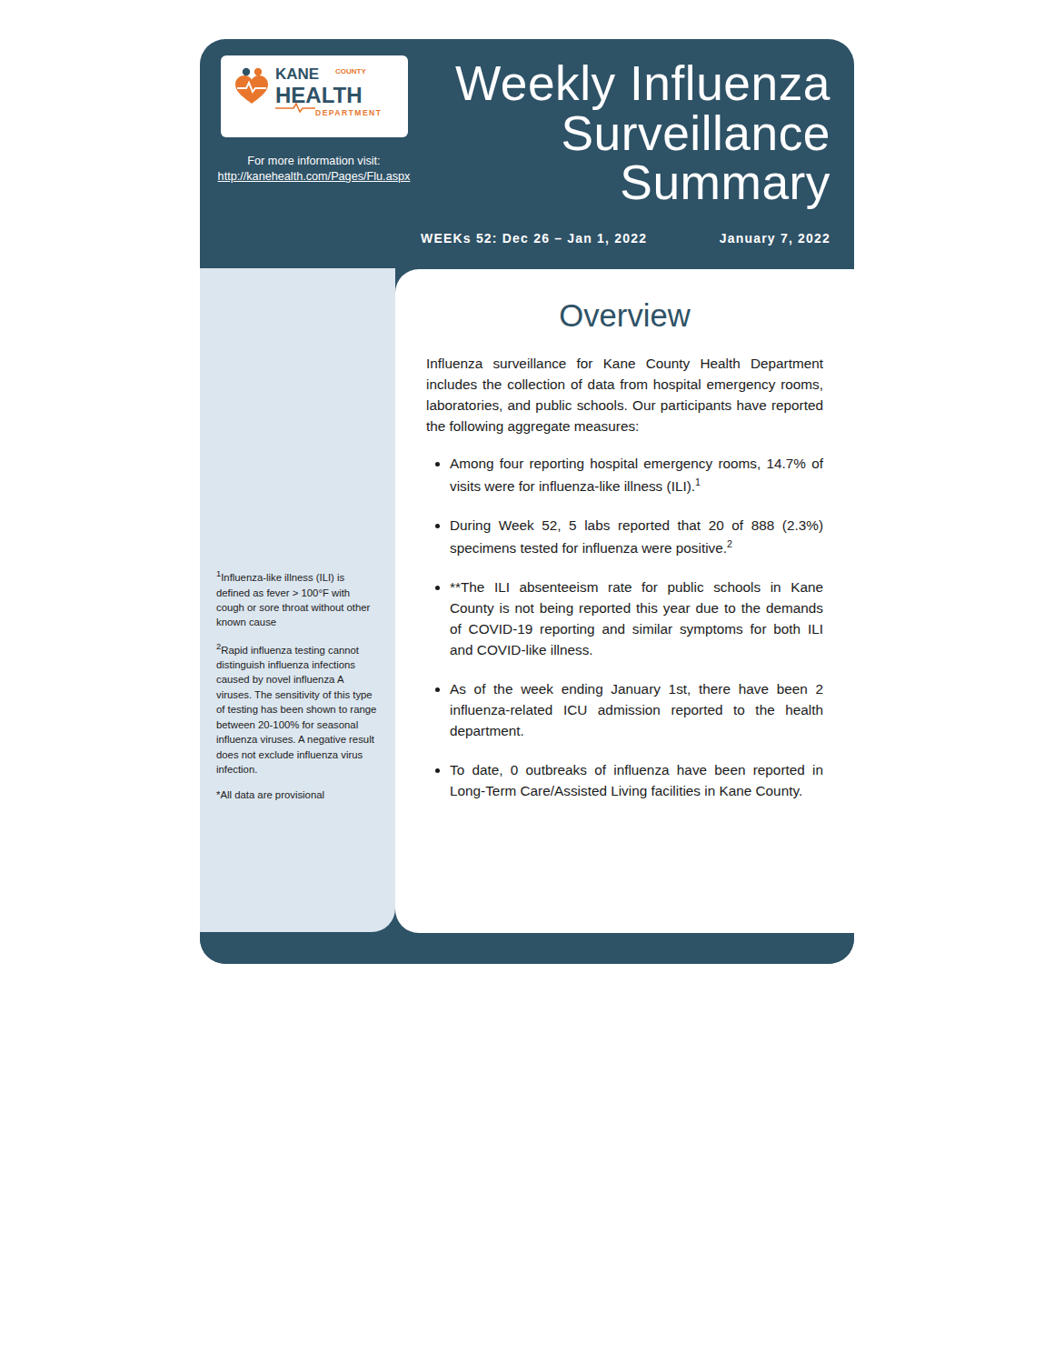KANE COUNTY HEALTH DEPARTMENT
For more information visit:
http://kanehealth.com/Pages/Flu.aspx
Weekly Influenza Surveillance Summary
WEEKs 52: Dec 26 – Jan 1, 2022 January 7, 2022
1Influenza-like illness (ILI) is defined as fever > 100°F with cough or sore throat without other known cause
2Rapid influenza testing cannot distinguish influenza infections caused by novel influenza A viruses. The sensitivity of this type of testing has been shown to range between 20-100% for seasonal influenza viruses. A negative result does not exclude influenza virus infection.
*All data are provisional
Overview
Influenza surveillance for Kane County Health Department includes the collection of data from hospital emergency rooms, laboratories, and public schools. Our participants have reported the following aggregate measures:
Among four reporting hospital emergency rooms, 14.7% of visits were for influenza-like illness (ILI).1
During Week 52, 5 labs reported that 20 of 888 (2.3%) specimens tested for influenza were positive.2
**The ILI absenteeism rate for public schools in Kane County is not being reported this year due to the demands of COVID-19 reporting and similar symptoms for both ILI and COVID-like illness.
As of the week ending January 1st, there have been 2 influenza-related ICU admission reported to the health department.
To date, 0 outbreaks of influenza have been reported in Long-Term Care/Assisted Living facilities in Kane County.